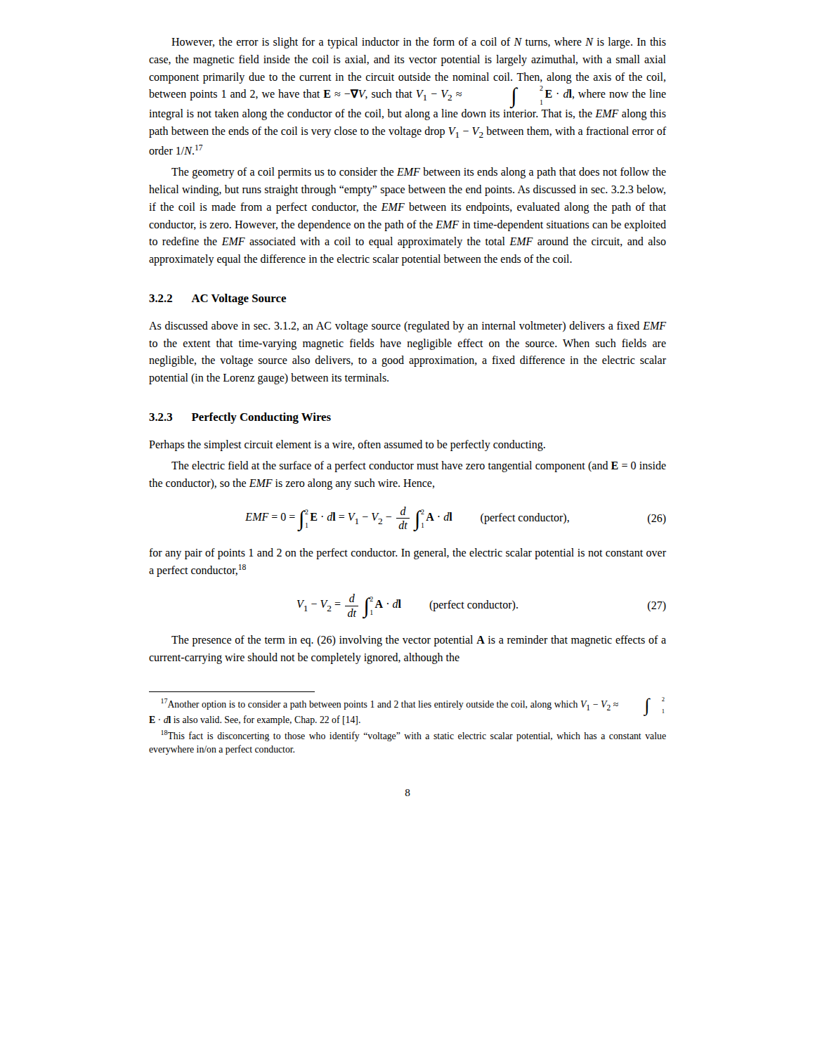However, the error is slight for a typical inductor in the form of a coil of N turns, where N is large. In this case, the magnetic field inside the coil is axial, and its vector potential is largely azimuthal, with a small axial component primarily due to the current in the circuit outside the nominal coil. Then, along the axis of the coil, between points 1 and 2, we have that E ≈ −∇V, such that V1 − V2 ≈ ∫21 E · dl, where now the line integral is not taken along the conductor of the coil, but along a line down its interior. That is, the EMF along this path between the ends of the coil is very close to the voltage drop V1 − V2 between them, with a fractional error of order 1/N.17
The geometry of a coil permits us to consider the EMF between its ends along a path that does not follow the helical winding, but runs straight through “empty” space between the end points. As discussed in sec. 3.2.3 below, if the coil is made from a perfect conductor, the EMF between its endpoints, evaluated along the path of that conductor, is zero. However, the dependence on the path of the EMF in time-dependent situations can be exploited to redefine the EMF associated with a coil to equal approximately the total EMF around the circuit, and also approximately equal the difference in the electric scalar potential between the ends of the coil.
3.2.2 AC Voltage Source
As discussed above in sec. 3.1.2, an AC voltage source (regulated by an internal voltmeter) delivers a fixed EMF to the extent that time-varying magnetic fields have negligible effect on the source. When such fields are negligible, the voltage source also delivers, to a good approximation, a fixed difference in the electric scalar potential (in the Lorenz gauge) between its terminals.
3.2.3 Perfectly Conducting Wires
Perhaps the simplest circuit element is a wire, often assumed to be perfectly conducting.
The electric field at the surface of a perfect conductor must have zero tangential component (and E = 0 inside the conductor), so the EMF is zero along any such wire. Hence,
EMF = 0 = ∫21 E · dl = V1 − V2 − ddt ∫21 A · dl(perfect conductor), (26)
for any pair of points 1 and 2 on the perfect conductor. In general, the electric scalar potential is not constant over a perfect conductor,18
V1 − V2 = ddt ∫21 A · dl(perfect conductor). (27)
The presence of the term in eq. (26) involving the vector potential A is a reminder that magnetic effects of a current-carrying wire should not be completely ignored, although the
17Another option is to consider a path between points 1 and 2 that lies entirely outside the coil, along which V1 − V2 ≈ ∫21 E · dl is also valid. See, for example, Chap. 22 of [14].
18This fact is disconcerting to those who identify “voltage” with a static electric scalar potential, which has a constant value everywhere in/on a perfect conductor.
8